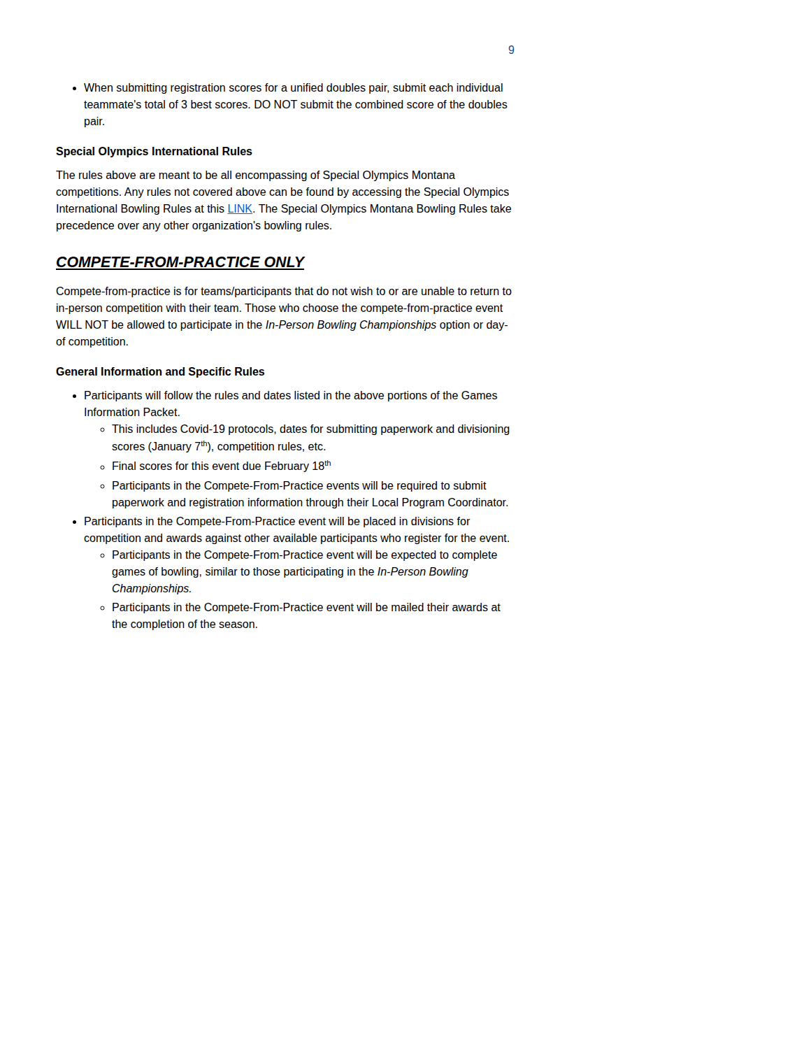9
When submitting registration scores for a unified doubles pair, submit each individual teammate's total of 3 best scores. DO NOT submit the combined score of the doubles pair.
Special Olympics International Rules
The rules above are meant to be all encompassing of Special Olympics Montana competitions. Any rules not covered above can be found by accessing the Special Olympics International Bowling Rules at this LINK. The Special Olympics Montana Bowling Rules take precedence over any other organization's bowling rules.
COMPETE-FROM-PRACTICE ONLY
Compete-from-practice is for teams/participants that do not wish to or are unable to return to in-person competition with their team. Those who choose the compete-from-practice event WILL NOT be allowed to participate in the In-Person Bowling Championships option or day-of competition.
General Information and Specific Rules
Participants will follow the rules and dates listed in the above portions of the Games Information Packet.
This includes Covid-19 protocols, dates for submitting paperwork and divisioning scores (January 7th), competition rules, etc.
Final scores for this event due February 18th
Participants in the Compete-From-Practice events will be required to submit paperwork and registration information through their Local Program Coordinator.
Participants in the Compete-From-Practice event will be placed in divisions for competition and awards against other available participants who register for the event.
Participants in the Compete-From-Practice event will be expected to complete games of bowling, similar to those participating in the In-Person Bowling Championships.
Participants in the Compete-From-Practice event will be mailed their awards at the completion of the season.